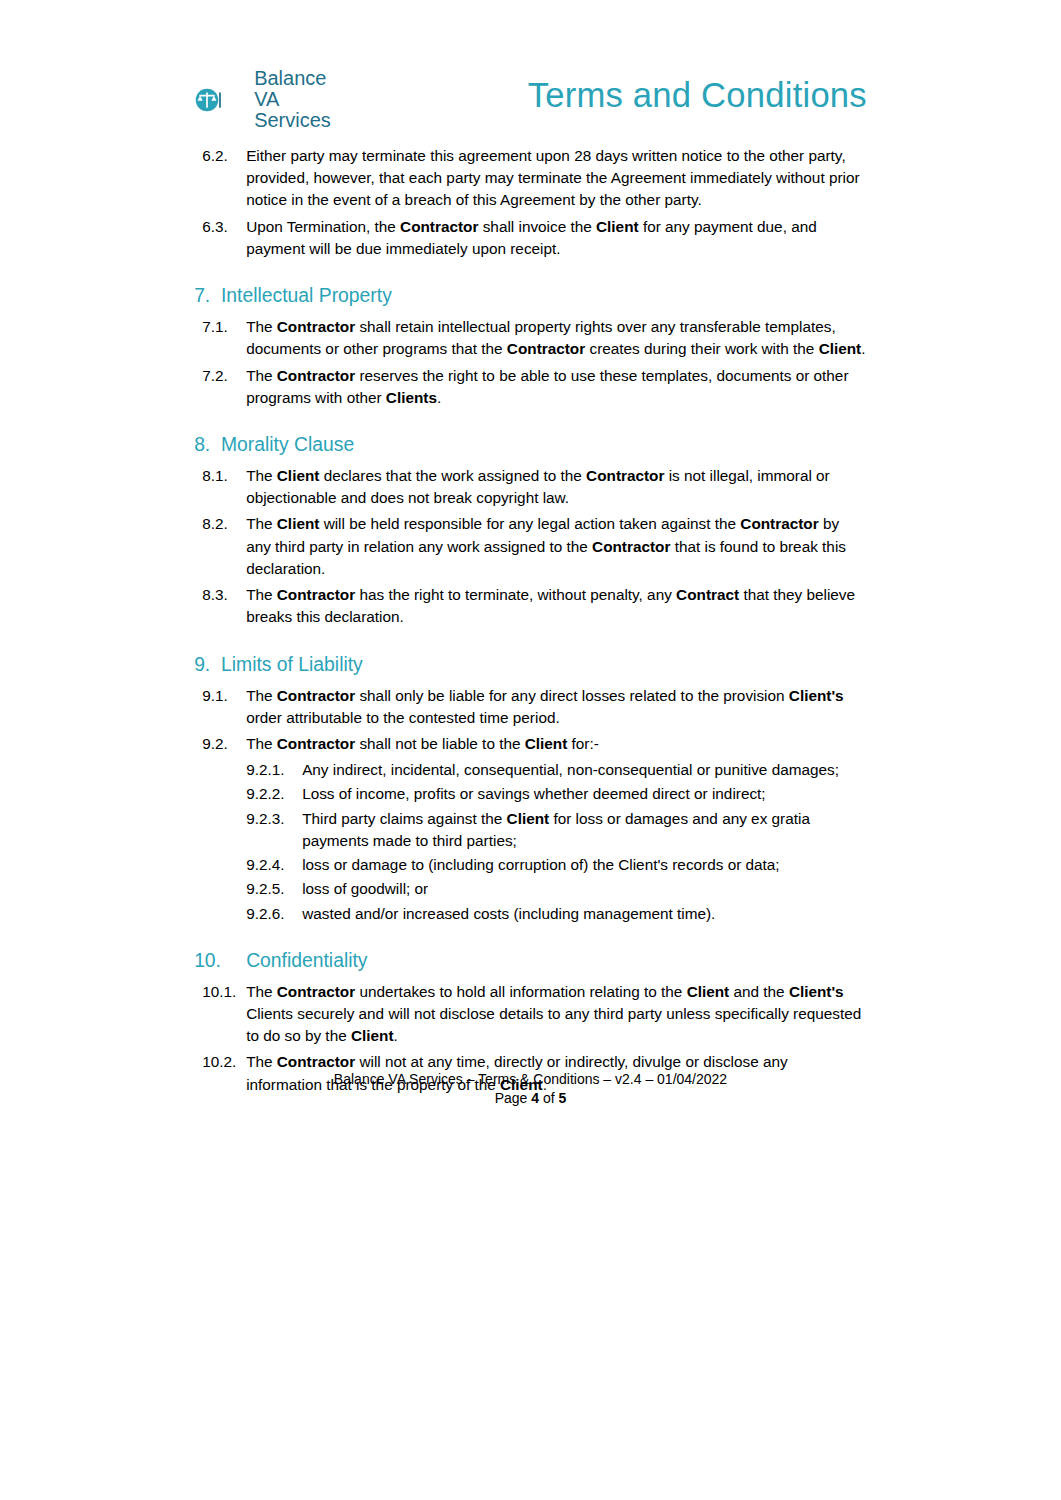Balance VA Services
Terms and Conditions
6.2. Either party may terminate this agreement upon 28 days written notice to the other party, provided, however, that each party may terminate the Agreement immediately without prior notice in the event of a breach of this Agreement by the other party.
6.3. Upon Termination, the Contractor shall invoice the Client for any payment due, and payment will be due immediately upon receipt.
7. Intellectual Property
7.1. The Contractor shall retain intellectual property rights over any transferable templates, documents or other programs that the Contractor creates during their work with the Client.
7.2. The Contractor reserves the right to be able to use these templates, documents or other programs with other Clients.
8. Morality Clause
8.1. The Client declares that the work assigned to the Contractor is not illegal, immoral or objectionable and does not break copyright law.
8.2. The Client will be held responsible for any legal action taken against the Contractor by any third party in relation any work assigned to the Contractor that is found to break this declaration.
8.3. The Contractor has the right to terminate, without penalty, any Contract that they believe breaks this declaration.
9. Limits of Liability
9.1. The Contractor shall only be liable for any direct losses related to the provision Client's order attributable to the contested time period.
9.2. The Contractor shall not be liable to the Client for:-
9.2.1. Any indirect, incidental, consequential, non-consequential or punitive damages;
9.2.2. Loss of income, profits or savings whether deemed direct or indirect;
9.2.3. Third party claims against the Client for loss or damages and any ex gratia payments made to third parties;
9.2.4. loss or damage to (including corruption of) the Client's records or data;
9.2.5. loss of goodwill; or
9.2.6. wasted and/or increased costs (including management time).
10. Confidentiality
10.1. The Contractor undertakes to hold all information relating to the Client and the Client's Clients securely and will not disclose details to any third party unless specifically requested to do so by the Client.
10.2. The Contractor will not at any time, directly or indirectly, divulge or disclose any information that is the property of the Client.
Balance VA Services – Terms & Conditions – v2.4 – 01/04/2022
Page 4 of 5